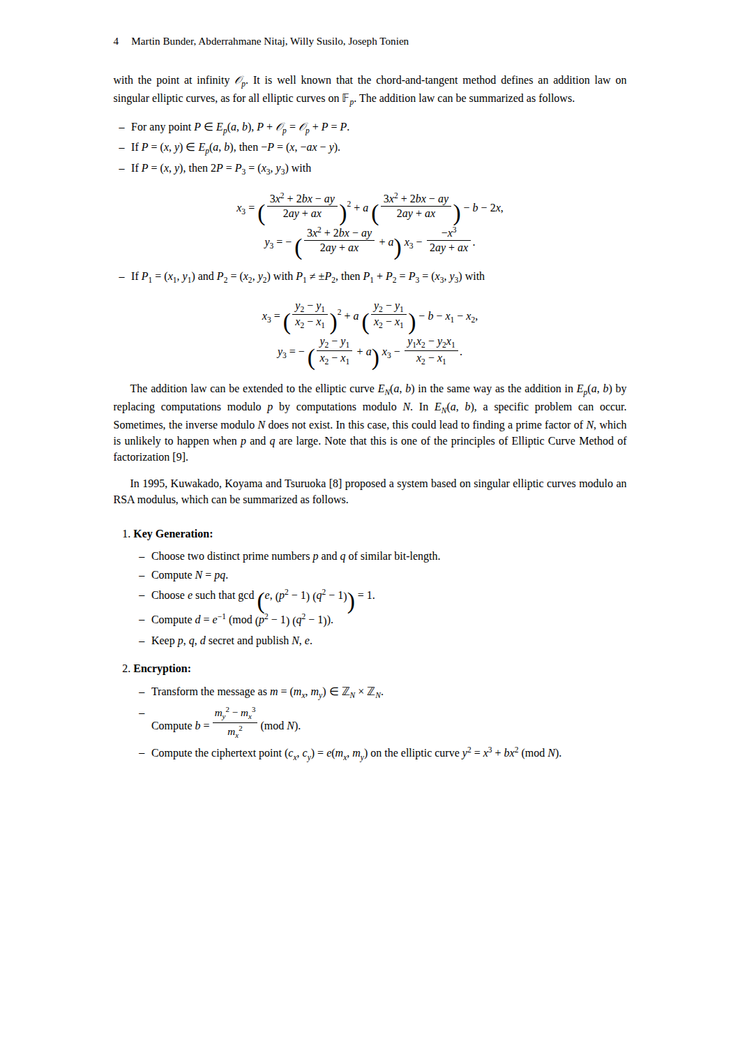4 Martin Bunder, Abderrahmane Nitaj, Willy Susilo, Joseph Tonien
with the point at infinity 𝒪p. It is well known that the chord-and-tangent method defines an addition law on singular elliptic curves, as for all elliptic curves on 𝔽p. The addition law can be summarized as follows.
For any point P ∈ Ep(a, b), P + 𝒪p = 𝒪p + P = P.
If P = (x, y) ∈ Ep(a, b), then −P = (x, −ax − y).
If P = (x, y), then 2P = P 3 = (x 3, y 3) with
x 3 = (3x 2 + 2bx − ay 2ay + ax) 2 + a (3x 2 + 2bx − ay 2ay + ax) − b − 2x, y 3 = − (3x 2 + 2bx − ay 2ay + ax + a) x 3 − −x 32ay + ax.
If P 1 = (x 1, y 1) and P 2 = (x 2, y 2) with P 1 ≠ ±P 2, then P 1 + P 2 = P 3 = (x 3, y 3) with
x 3 = (y 2 − y 1 x 2 − x 1) 2 + a (y 2 − y 1 x 2 − x 1) − b − x 1 − x 2, y 3 = − (y 2 − y 1 x 2 − x 1 + a) x 3 − y 1 x 2 − y 2 x 1 x 2 − x 1.
The addition law can be extended to the elliptic curve EN(a, b) in the same way as the addition in Ep(a, b) by replacing computations modulo p by computations modulo N. In EN(a, b), a specific problem can occur. Sometimes, the inverse modulo N does not exist. In this case, this could lead to finding a prime factor of N, which is unlikely to happen when p and q are large. Note that this is one of the principles of Elliptic Curve Method of factorization [9].
In 1995, Kuwakado, Koyama and Tsuruoka [8] proposed a system based on singular elliptic curves modulo an RSA modulus, which can be summarized as follows.
Key Generation:
Choose two distinct prime numbers p and q of similar bit-length.
Compute N = pq.
Choose e such that gcd (e, (p 2 − 1) (q 2 − 1)) = 1.
Compute d = e−1 (mod (p 2 − 1) (q 2 − 1)).
Keep p, q, d secret and publish N, e.
Encryption:
Transform the message as m = (mx, my) ∈ ℤN × ℤN.
Compute b = my 2 − mx 3 mx 2 (mod N).
Compute the ciphertext point (cx, cy) = e(mx, my) on the elliptic curve y 2 = x 3 + bx 2 (mod N).